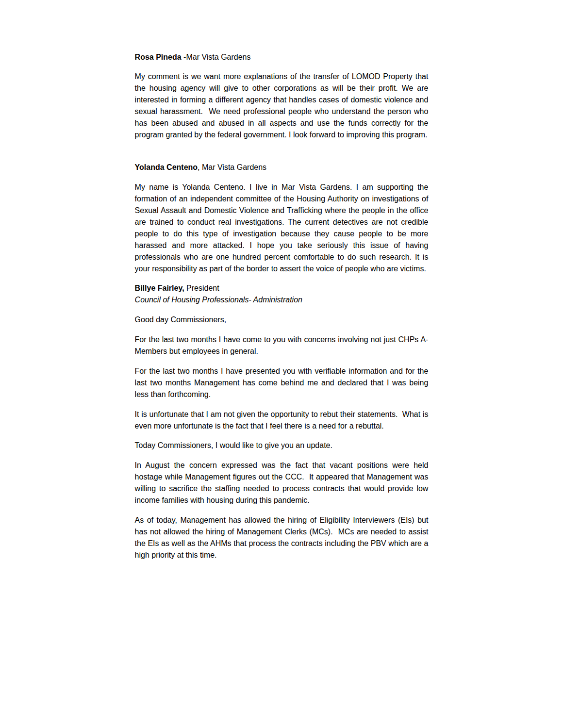Rosa Pineda -Mar Vista Gardens
My comment is we want more explanations of the transfer of LOMOD Property that the housing agency will give to other corporations as will be their profit. We are interested in forming a different agency that handles cases of domestic violence and sexual harassment. We need professional people who understand the person who has been abused and abused in all aspects and use the funds correctly for the program granted by the federal government. I look forward to improving this program.
Yolanda Centeno, Mar Vista Gardens
My name is Yolanda Centeno. I live in Mar Vista Gardens. I am supporting the formation of an independent committee of the Housing Authority on investigations of Sexual Assault and Domestic Violence and Trafficking where the people in the office are trained to conduct real investigations. The current detectives are not credible people to do this type of investigation because they cause people to be more harassed and more attacked. I hope you take seriously this issue of having professionals who are one hundred percent comfortable to do such research. It is your responsibility as part of the border to assert the voice of people who are victims.
Billye Fairley, President
Council of Housing Professionals- Administration
Good day Commissioners,
For the last two months I have come to you with concerns involving not just CHPs A- Members but employees in general.
For the last two months I have presented you with verifiable information and for the last two months Management has come behind me and declared that I was being less than forthcoming.
It is unfortunate that I am not given the opportunity to rebut their statements. What is even more unfortunate is the fact that I feel there is a need for a rebuttal.
Today Commissioners, I would like to give you an update.
In August the concern expressed was the fact that vacant positions were held hostage while Management figures out the CCC. It appeared that Management was willing to sacrifice the staffing needed to process contracts that would provide low income families with housing during this pandemic.
As of today, Management has allowed the hiring of Eligibility Interviewers (EIs) but has not allowed the hiring of Management Clerks (MCs). MCs are needed to assist the EIs as well as the AHMs that process the contracts including the PBV which are a high priority at this time.